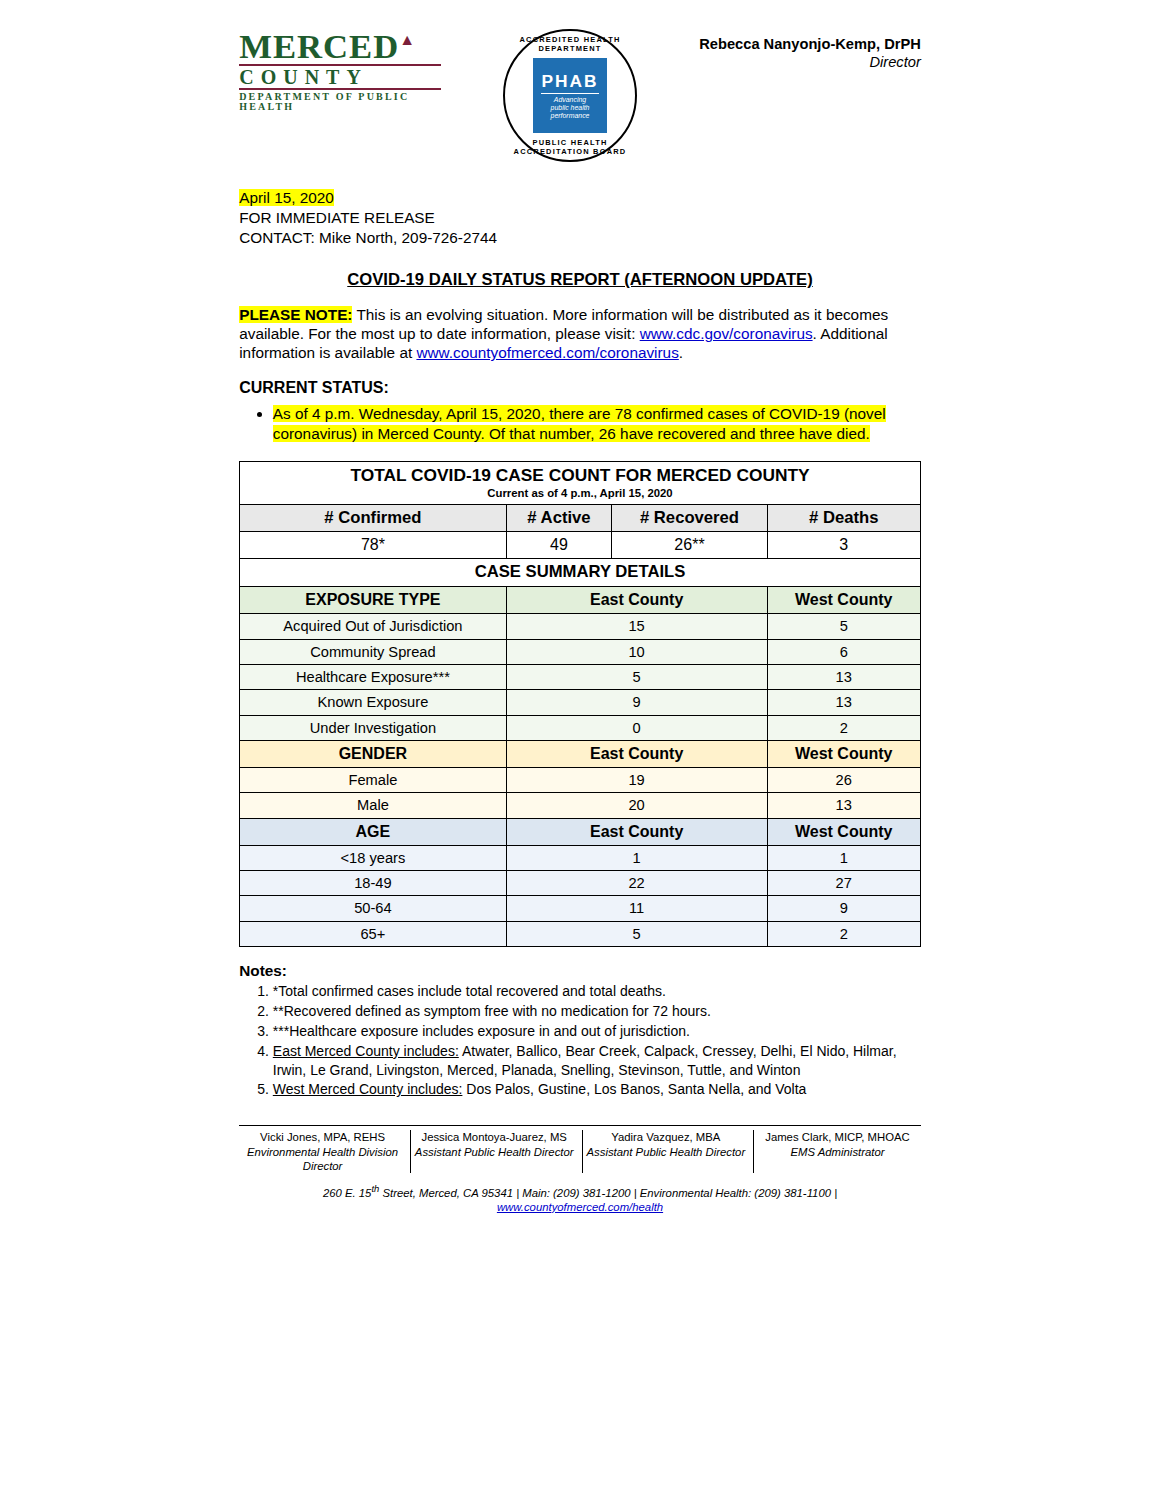MERCED▲
COUNTY
DEPARTMENT OF PUBLIC HEALTH
Accredited Health Department
PHAB
Advancing
public health
performance
Public Health Accreditation Board
Rebecca Nanyonjo-Kemp, DrPH
Director
April 15, 2020
FOR IMMEDIATE RELEASE
CONTACT: Mike North, 209-726-2744
COVID-19 DAILY STATUS REPORT (AFTERNOON UPDATE)
PLEASE NOTE: This is an evolving situation. More information will be distributed as it becomes available. For the most up to date information, please visit: www.cdc.gov/coronavirus. Additional information is available at www.countyofmerced.com/coronavirus.
CURRENT STATUS:
As of 4 p.m. Wednesday, April 15, 2020, there are 78 confirmed cases of COVID-19 (novel coronavirus) in Merced County. Of that number, 26 have recovered and three have died.
| TOTAL COVID-19 CASE COUNT FOR MERCED COUNTY |
| Current as of 4 p.m., April 15, 2020 |
| # Confirmed | # Active | # Recovered | # Deaths |
| 78* | 49 | 26** | 3 |
| CASE SUMMARY DETAILS |
| EXPOSURE TYPE | East County | West County |
| Acquired Out of Jurisdiction | 15 | 5 |
| Community Spread | 10 | 6 |
| Healthcare Exposure*** | 5 | 13 |
| Known Exposure | 9 | 13 |
| Under Investigation | 0 | 2 |
| GENDER | East County | West County |
| Female | 19 | 26 |
| Male | 20 | 13 |
| AGE | East County | West County |
| <18 years | 1 | 1 |
| 18-49 | 22 | 27 |
| 50-64 | 11 | 9 |
| 65+ | 5 | 2 |
Notes:
*Total confirmed cases include total recovered and total deaths.
**Recovered defined as symptom free with no medication for 72 hours.
***Healthcare exposure includes exposure in and out of jurisdiction.
East Merced County includes: Atwater, Ballico, Bear Creek, Calpack, Cressey, Delhi, El Nido, Hilmar, Irwin, Le Grand, Livingston, Merced, Planada, Snelling, Stevinson, Tuttle, and Winton
West Merced County includes: Dos Palos, Gustine, Los Banos, Santa Nella, and Volta
Vicki Jones, MPA, REHS
Environmental Health Division Director
Jessica Montoya-Juarez, MS
Assistant Public Health Director
Yadira Vazquez, MBA
Assistant Public Health Director
James Clark, MICP, MHOAC
EMS Administrator
260 E. 15th Street, Merced, CA 95341 | Main: (209) 381-1200 | Environmental Health: (209) 381-1100 | www.countyofmerced.com/health